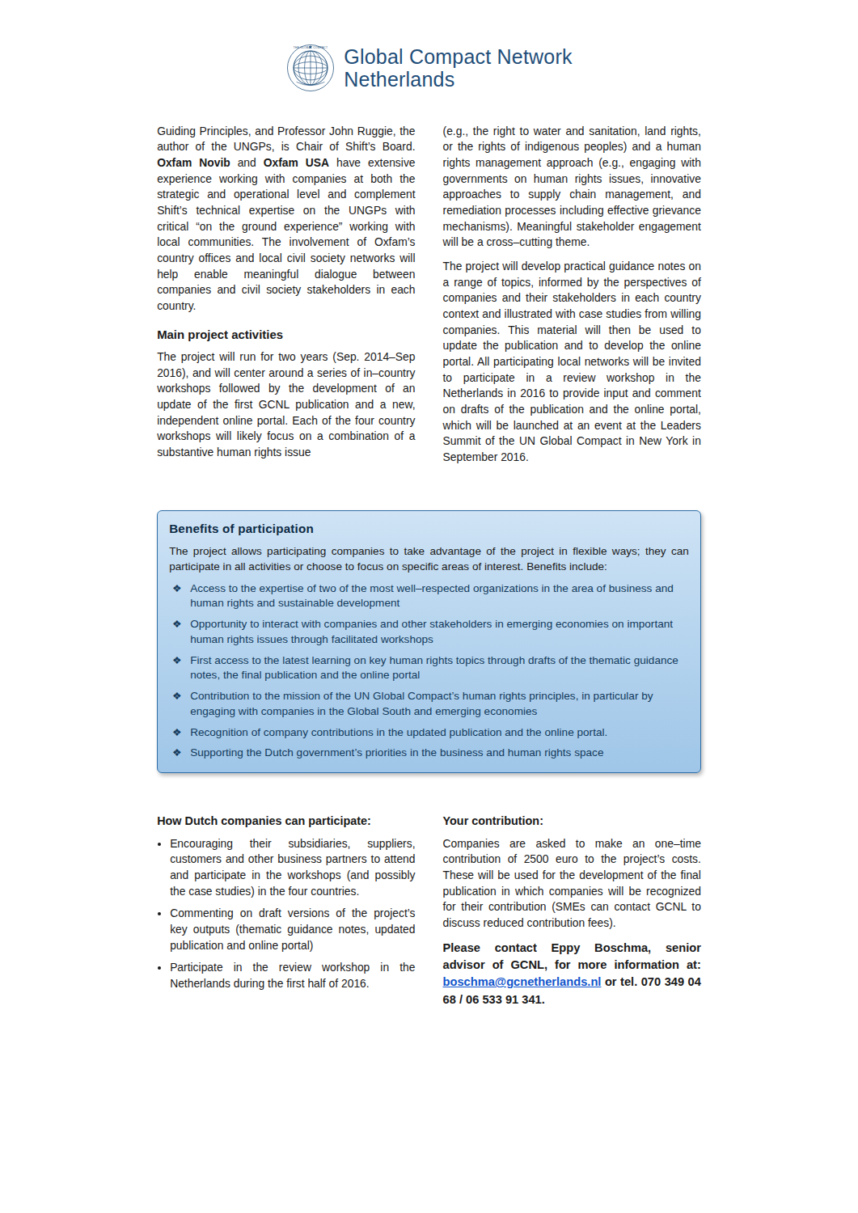THE GLOBAL COMPACT
Global Compact Network
Netherlands
Guiding Principles, and Professor John Ruggie, the author of the UNGPs, is Chair of Shift’s Board. Oxfam Novib and Oxfam USA have extensive experience working with companies at both the strategic and operational level and complement Shift’s technical expertise on the UNGPs with critical “on the ground experience” working with local communities. The involvement of Oxfam’s country offices and local civil society networks will help enable meaningful dialogue between companies and civil society stakeholders in each country.
Main project activities
The project will run for two years (Sep. 2014–Sep 2016), and will center around a series of in–country workshops followed by the development of an update of the first GCNL publication and a new, independent online portal. Each of the four country workshops will likely focus on a combination of a substantive human rights issue
(e.g., the right to water and sanitation, land rights, or the rights of indigenous peoples) and a human rights management approach (e.g., engaging with governments on human rights issues, innovative approaches to supply chain management, and remediation processes including effective grievance mechanisms). Meaningful stakeholder engagement will be a cross–cutting theme.
The project will develop practical guidance notes on a range of topics, informed by the perspectives of companies and their stakeholders in each country context and illustrated with case studies from willing companies. This material will then be used to update the publication and to develop the online portal. All participating local networks will be invited to participate in a review workshop in the Netherlands in 2016 to provide input and comment on drafts of the publication and the online portal, which will be launched at an event at the Leaders Summit of the UN Global Compact in New York in September 2016.
Benefits of participation
The project allows participating companies to take advantage of the project in flexible ways; they can participate in all activities or choose to focus on specific areas of interest. Benefits include:
Access to the expertise of two of the most well–respected organizations in the area of business and human rights and sustainable development
Opportunity to interact with companies and other stakeholders in emerging economies on important human rights issues through facilitated workshops
First access to the latest learning on key human rights topics through drafts of the thematic guidance notes, the final publication and the online portal
Contribution to the mission of the UN Global Compact’s human rights principles, in particular by engaging with companies in the Global South and emerging economies
Recognition of company contributions in the updated publication and the online portal.
Supporting the Dutch government’s priorities in the business and human rights space
How Dutch companies can participate:
Encouraging their subsidiaries, suppliers, customers and other business partners to attend and participate in the workshops (and possibly the case studies) in the four countries.
Commenting on draft versions of the project’s key outputs (thematic guidance notes, updated publication and online portal)
Participate in the review workshop in the Netherlands during the first half of 2016.
Your contribution:
Companies are asked to make an one–time contribution of 2500 euro to the project’s costs. These will be used for the development of the final publication in which companies will be recognized for their contribution (SMEs can contact GCNL to discuss reduced contribution fees).
Please contact Eppy Boschma, senior advisor of GCNL, for more information at: boschma@gcnetherlands.nl or tel. 070 349 04 68 / 06 533 91 341.